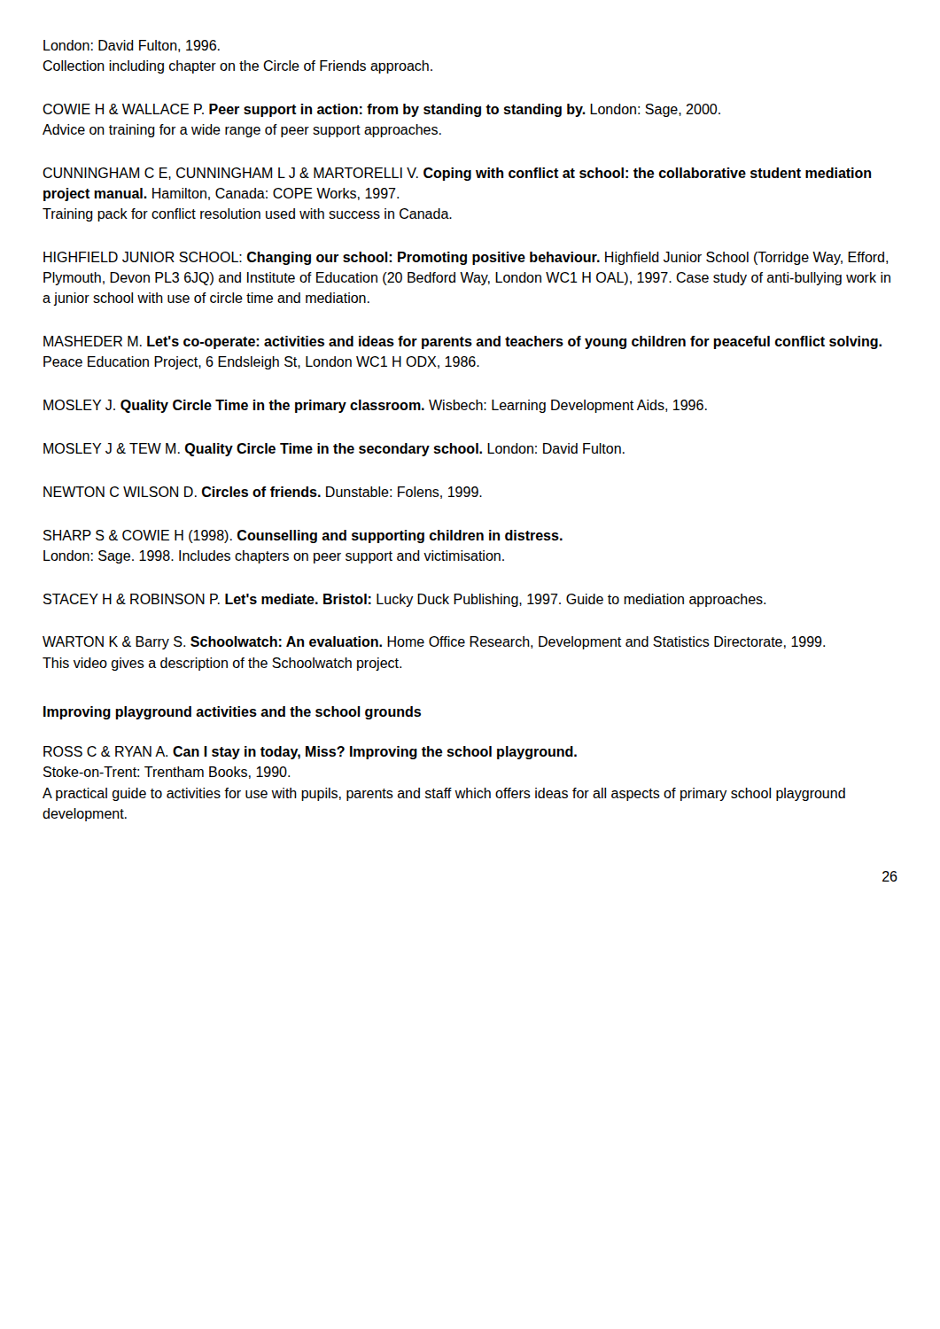London: David Fulton, 1996.
Collection including chapter on the Circle of Friends approach.
COWIE H & WALLACE P. Peer support in action: from by standing to standing by. London: Sage, 2000.
Advice on training for a wide range of peer support approaches.
CUNNINGHAM C E, CUNNINGHAM L J & MARTORELLI V. Coping with conflict at school: the collaborative student mediation project manual. Hamilton, Canada: COPE Works, 1997.
Training pack for conflict resolution used with success in Canada.
HIGHFIELD JUNIOR SCHOOL: Changing our school: Promoting positive behaviour. Highfield Junior School (Torridge Way, Efford, Plymouth, Devon PL3 6JQ) and Institute of Education (20 Bedford Way, London WC1 H OAL), 1997. Case study of anti-bullying work in a junior school with use of circle time and mediation.
MASHEDER M. Let's co-operate: activities and ideas for parents and teachers of young children for peaceful conflict solving. Peace Education Project, 6 Endsleigh St, London WC1 H ODX, 1986.
MOSLEY J. Quality Circle Time in the primary classroom. Wisbech: Learning Development Aids, 1996.
MOSLEY J & TEW M. Quality Circle Time in the secondary school. London: David Fulton.
NEWTON C WILSON D. Circles of friends. Dunstable: Folens, 1999.
SHARP S & COWIE H (1998). Counselling and supporting children in distress.
London: Sage. 1998. Includes chapters on peer support and victimisation.
STACEY H & ROBINSON P. Let's mediate. Bristol: Lucky Duck Publishing, 1997. Guide to mediation approaches.
WARTON K & Barry S. Schoolwatch: An evaluation. Home Office Research, Development and Statistics Directorate, 1999.
This video gives a description of the Schoolwatch project.
Improving playground activities and the school grounds
ROSS C & RYAN A. Can I stay in today, Miss? Improving the school playground.
Stoke-on-Trent: Trentham Books, 1990.
A practical guide to activities for use with pupils, parents and staff which offers ideas for all aspects of primary school playground development.
26